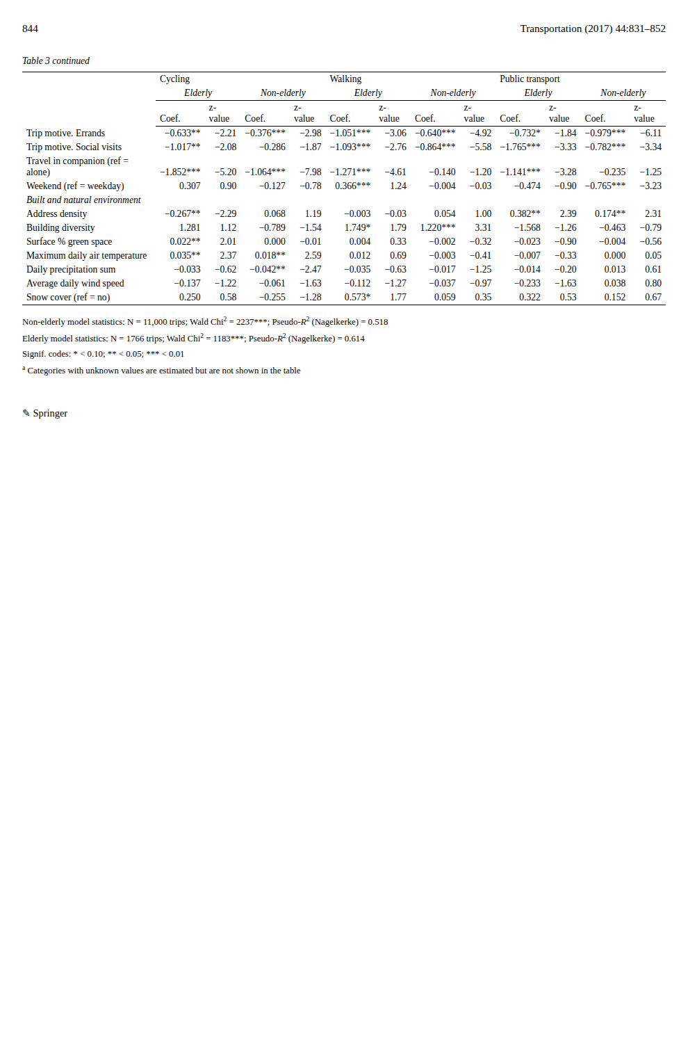844 Transportation (2017) 44:831–852
Table 3 continued
| | Cycling | Walking | Public transport |
| --- | --- | --- | --- |
| Elderly | Non-elderly | Elderly | Non-elderly | Elderly | Non-elderly |
| Coef. | z-value | Coef. | z-value | Coef. | z-value | Coef. | z-value | Coef. | z-value | Coef. | z-value |
| Trip motive. Errands | −0.633** | −2.21 | −0.376*** | −2.98 | −1.051*** | −3.06 | −0.640*** | −4.92 | −0.732* | −1.84 | −0.979*** | −6.11 |
| Trip motive. Social visits | −1.017** | −2.08 | −0.286 | −1.87 | −1.093*** | −2.76 | −0.864*** | −5.58 | −1.765*** | −3.33 | −0.782*** | −3.34 |
| Travel in companion (ref = alone) | −1.852*** | −5.20 | −1.064*** | −7.98 | −1.271*** | −4.61 | −0.140 | −1.20 | −1.141*** | −3.28 | −0.235 | −1.25 |
| Weekend (ref = weekday) | 0.307 | 0.90 | −0.127 | −0.78 | 0.366*** | 1.24 | −0.004 | −0.03 | −0.474 | −0.90 | −0.765*** | −3.23 |
| Built and natural environment | |
| Address density | −0.267** | −2.29 | 0.068 | 1.19 | −0.003 | −0.03 | 0.054 | 1.00 | 0.382** | 2.39 | 0.174** | 2.31 |
| Building diversity | 1.281 | 1.12 | −0.789 | −1.54 | 1.749* | 1.79 | 1.220*** | 3.31 | −1.568 | −1.26 | −0.463 | −0.79 |
| Surface % green space | 0.022** | 2.01 | 0.000 | −0.01 | 0.004 | 0.33 | −0.002 | −0.32 | −0.023 | −0.90 | −0.004 | −0.56 |
| Maximum daily air temperature | 0.035** | 2.37 | 0.018** | 2.59 | 0.012 | 0.69 | −0.003 | −0.41 | −0.007 | −0.33 | 0.000 | 0.05 |
| Daily precipitation sum | −0.033 | −0.62 | −0.042** | −2.47 | −0.035 | −0.63 | −0.017 | −1.25 | −0.014 | −0.20 | 0.013 | 0.61 |
| Average daily wind speed | −0.137 | −1.22 | −0.061 | −1.63 | −0.112 | −1.27 | −0.037 | −0.97 | −0.233 | −1.63 | 0.038 | 0.80 |
| Snow cover (ref = no) | 0.250 | 0.58 | −0.255 | −1.28 | 0.573* | 1.77 | 0.059 | 0.35 | 0.322 | 0.53 | 0.152 | 0.67 |
Non-elderly model statistics: N = 11,000 trips; Wald Chi2 = 2237***; Pseudo-R2 (Nagelkerke) = 0.518
Elderly model statistics: N = 1766 trips; Wald Chi2 = 1183***; Pseudo-R2 (Nagelkerke) = 0.614
Signif. codes: * < 0.10; ** < 0.05; *** < 0.01
a Categories with unknown values are estimated but are not shown in the table
✎ Springer